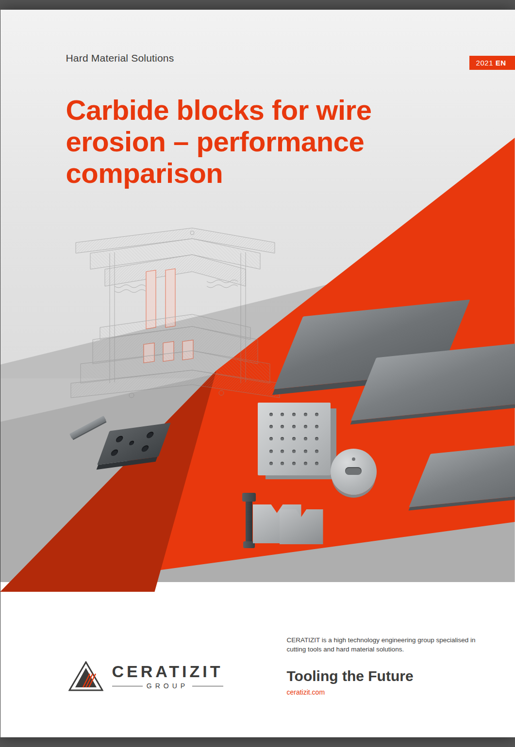Hard Material Solutions
2021 EN
Carbide blocks for wire erosion – performance comparison
CERATIZIT
GROUP
CERATIZIT is a high technology engineering group specialised in cutting tools and hard material solutions.
Tooling the Future
ceratizit.com